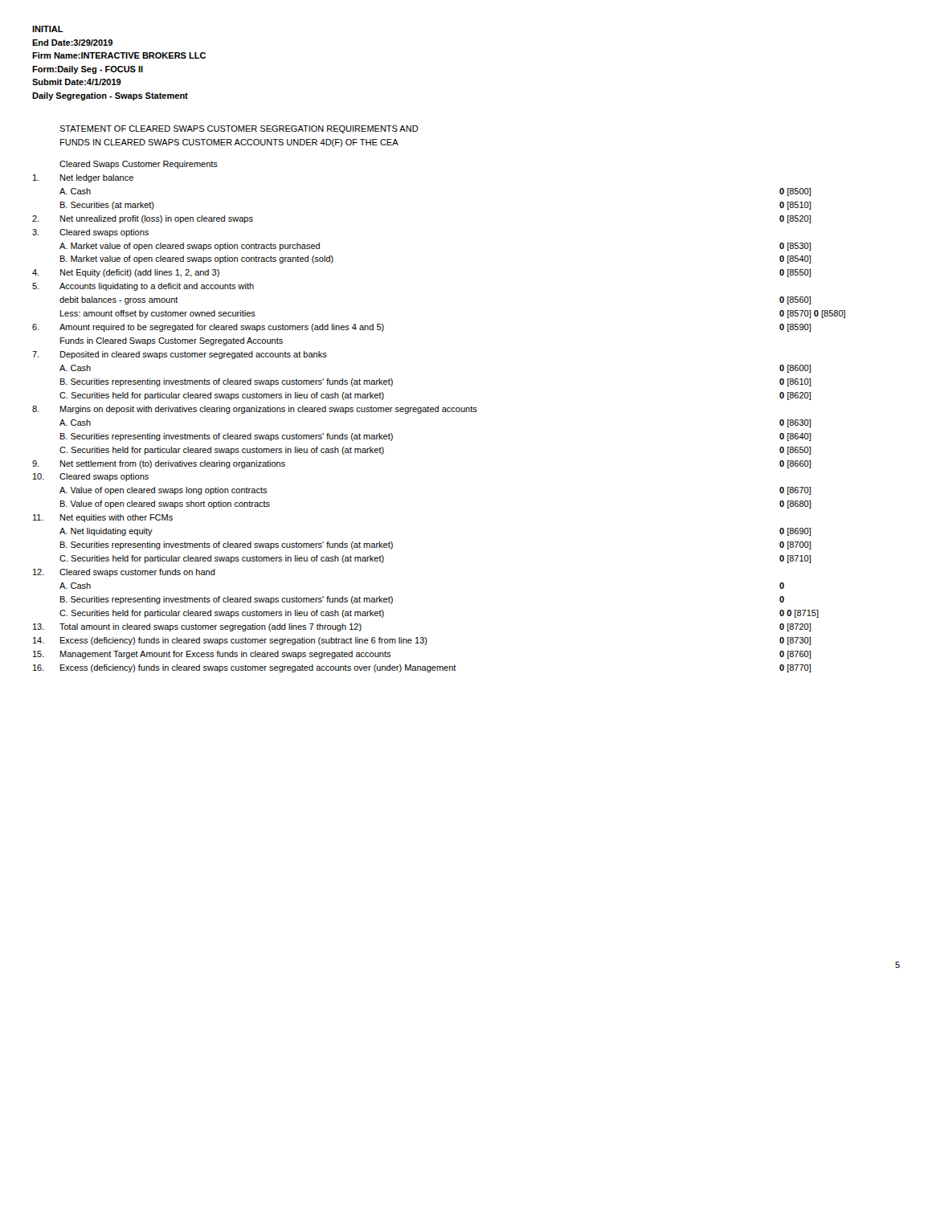INITIAL
End Date:3/29/2019
Firm Name:INTERACTIVE BROKERS LLC
Form:Daily Seg - FOCUS II
Submit Date:4/1/2019
Daily Segregation - Swaps Statement
| | STATEMENT OF CLEARED SWAPS CUSTOMER SEGREGATION REQUIREMENTS AND | |
| | FUNDS IN CLEARED SWAPS CUSTOMER ACCOUNTS UNDER 4D(F) OF THE CEA | |
| | Cleared Swaps Customer Requirements | |
| 1. | Net ledger balance | |
| | A. Cash | 0 [8500] |
| | B. Securities (at market) | 0 [8510] |
| 2. | Net unrealized profit (loss) in open cleared swaps | 0 [8520] |
| 3. | Cleared swaps options | |
| | A. Market value of open cleared swaps option contracts purchased | 0 [8530] |
| | B. Market value of open cleared swaps option contracts granted (sold) | 0 [8540] |
| 4. | Net Equity (deficit) (add lines 1, 2, and 3) | 0 [8550] |
| 5. | Accounts liquidating to a deficit and accounts with | |
| | debit balances - gross amount | 0 [8560] |
| | Less: amount offset by customer owned securities | 0 [8570] 0 [8580] |
| 6. | Amount required to be segregated for cleared swaps customers (add lines 4 and 5) | 0 [8590] |
| | Funds in Cleared Swaps Customer Segregated Accounts | |
| 7. | Deposited in cleared swaps customer segregated accounts at banks | |
| | A. Cash | 0 [8600] |
| | B. Securities representing investments of cleared swaps customers' funds (at market) | 0 [8610] |
| | C. Securities held for particular cleared swaps customers in lieu of cash (at market) | 0 [8620] |
| 8. | Margins on deposit with derivatives clearing organizations in cleared swaps customer segregated accounts | |
| | A. Cash | 0 [8630] |
| | B. Securities representing investments of cleared swaps customers' funds (at market) | 0 [8640] |
| | C. Securities held for particular cleared swaps customers in lieu of cash (at market) | 0 [8650] |
| 9. | Net settlement from (to) derivatives clearing organizations | 0 [8660] |
| 10. | Cleared swaps options | |
| | A. Value of open cleared swaps long option contracts | 0 [8670] |
| | B. Value of open cleared swaps short option contracts | 0 [8680] |
| 11. | Net equities with other FCMs | |
| | A. Net liquidating equity | 0 [8690] |
| | B. Securities representing investments of cleared swaps customers' funds (at market) | 0 [8700] |
| | C. Securities held for particular cleared swaps customers in lieu of cash (at market) | 0 [8710] |
| 12. | Cleared swaps customer funds on hand | |
| | A. Cash | 0 |
| | B. Securities representing investments of cleared swaps customers' funds (at market) | 0 |
| | C. Securities held for particular cleared swaps customers in lieu of cash (at market) | 0 0 [8715] |
| 13. | Total amount in cleared swaps customer segregation (add lines 7 through 12) | 0 [8720] |
| 14. | Excess (deficiency) funds in cleared swaps customer segregation (subtract line 6 from line 13) | 0 [8730] |
| 15. | Management Target Amount for Excess funds in cleared swaps segregated accounts | 0 [8760] |
| 16. | Excess (deficiency) funds in cleared swaps customer segregated accounts over (under) Management | 0 [8770] |
5